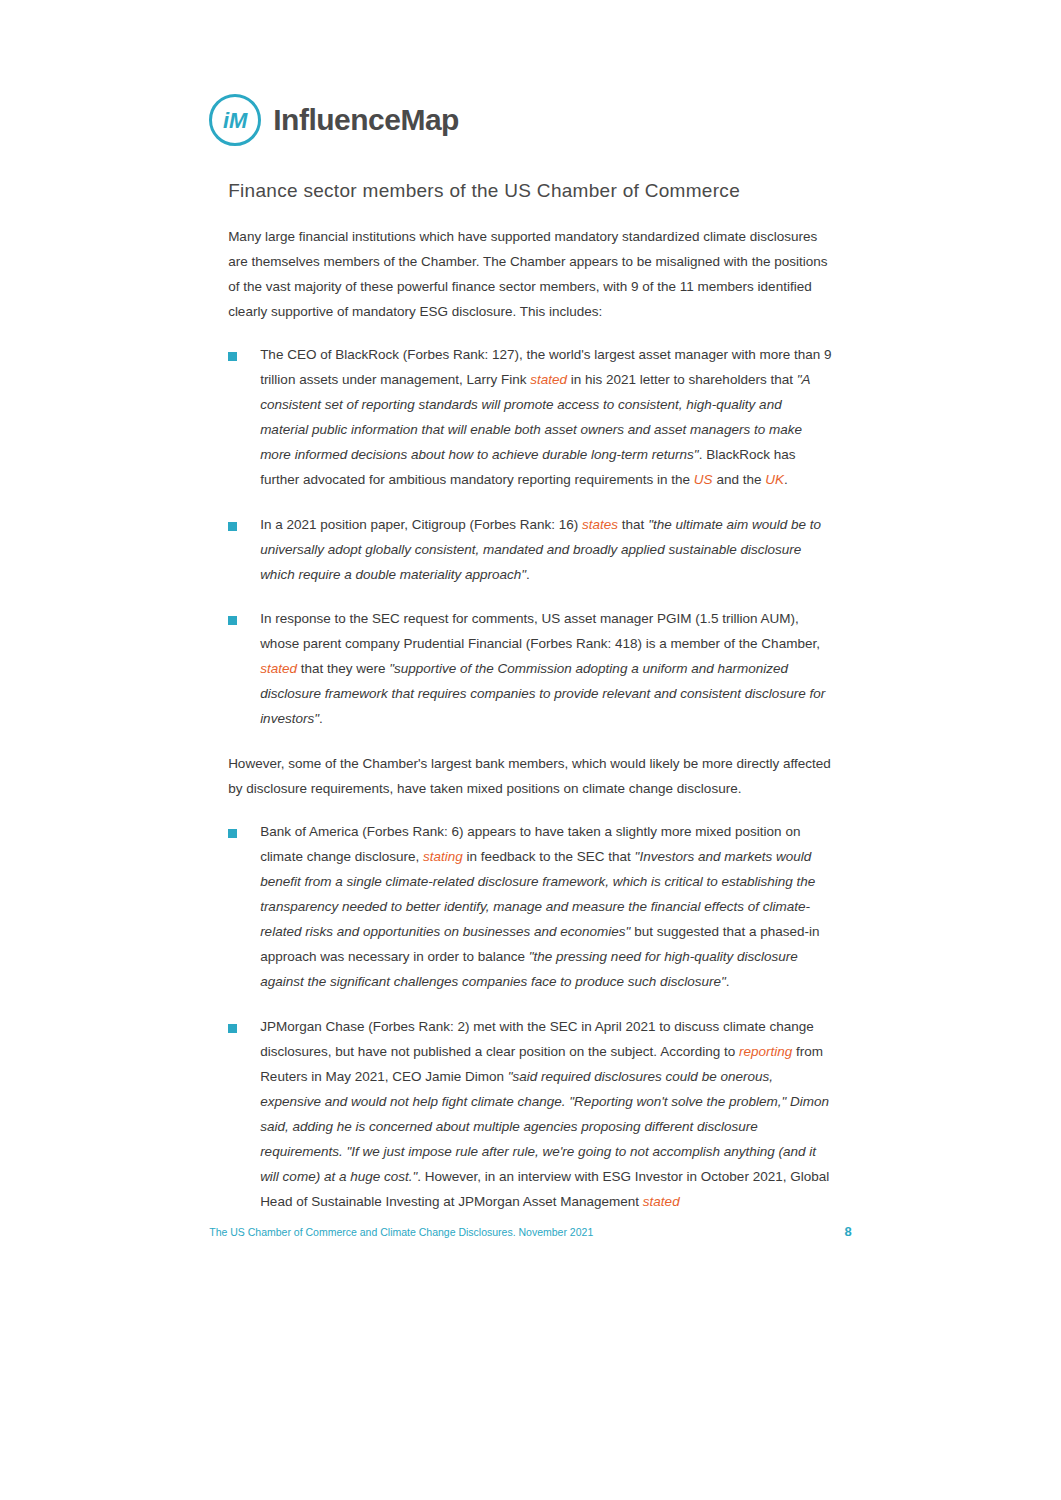Influence Map
Finance sector members of the US Chamber of Commerce
Many large financial institutions which have supported mandatory standardized climate disclosures are themselves members of the Chamber. The Chamber appears to be misaligned with the positions of the vast majority of these powerful finance sector members, with 9 of the 11 members identified clearly supportive of mandatory ESG disclosure. This includes:
The CEO of BlackRock (Forbes Rank: 127), the world's largest asset manager with more than 9 trillion assets under management, Larry Fink stated in his 2021 letter to shareholders that "A consistent set of reporting standards will promote access to consistent, high-quality and material public information that will enable both asset owners and asset managers to make more informed decisions about how to achieve durable long-term returns". BlackRock has further advocated for ambitious mandatory reporting requirements in the US and the UK.
In a 2021 position paper, Citigroup (Forbes Rank: 16) states that "the ultimate aim would be to universally adopt globally consistent, mandated and broadly applied sustainable disclosure which require a double materiality approach".
In response to the SEC request for comments, US asset manager PGIM (1.5 trillion AUM), whose parent company Prudential Financial (Forbes Rank: 418) is a member of the Chamber, stated that they were "supportive of the Commission adopting a uniform and harmonized disclosure framework that requires companies to provide relevant and consistent disclosure for investors".
However, some of the Chamber's largest bank members, which would likely be more directly affected by disclosure requirements, have taken mixed positions on climate change disclosure.
Bank of America (Forbes Rank: 6) appears to have taken a slightly more mixed position on climate change disclosure, stating in feedback to the SEC that "Investors and markets would benefit from a single climate-related disclosure framework, which is critical to establishing the transparency needed to better identify, manage and measure the financial effects of climate-related risks and opportunities on businesses and economies" but suggested that a phased-in approach was necessary in order to balance "the pressing need for high-quality disclosure against the significant challenges companies face to produce such disclosure".
JPMorgan Chase (Forbes Rank: 2) met with the SEC in April 2021 to discuss climate change disclosures, but have not published a clear position on the subject. According to reporting from Reuters in May 2021, CEO Jamie Dimon "said required disclosures could be onerous, expensive and would not help fight climate change. "Reporting won't solve the problem," Dimon said, adding he is concerned about multiple agencies proposing different disclosure requirements. "If we just impose rule after rule, we're going to not accomplish anything (and it will come) at a huge cost.". However, in an interview with ESG Investor in October 2021, Global Head of Sustainable Investing at JPMorgan Asset Management stated
The US Chamber of Commerce and Climate Change Disclosures. November 2021
8